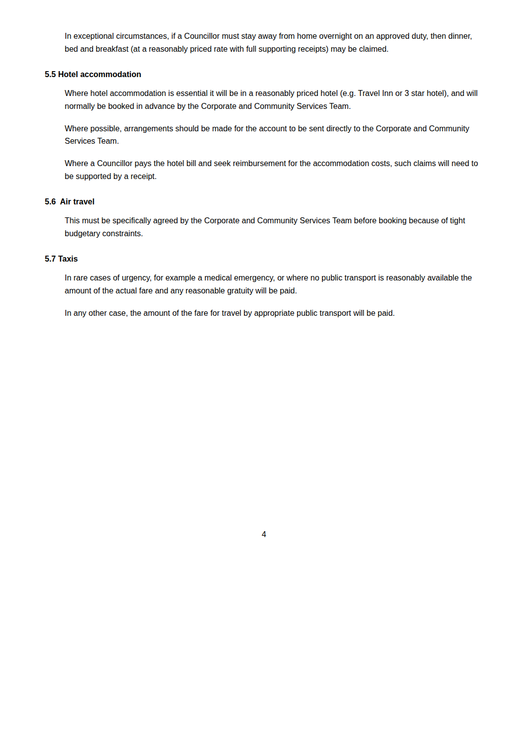In exceptional circumstances, if a Councillor must stay away from home overnight on an approved duty, then dinner, bed and breakfast (at a reasonably priced rate with full supporting receipts) may be claimed.
5.5 Hotel accommodation
Where hotel accommodation is essential it will be in a reasonably priced hotel (e.g. Travel Inn or 3 star hotel), and will normally be booked in advance by the Corporate and Community Services Team.
Where possible, arrangements should be made for the account to be sent directly to the Corporate and Community Services Team.
Where a Councillor pays the hotel bill and seek reimbursement for the accommodation costs, such claims will need to be supported by a receipt.
5.6 Air travel
This must be specifically agreed by the Corporate and Community Services Team before booking because of tight budgetary constraints.
5.7 Taxis
In rare cases of urgency, for example a medical emergency, or where no public transport is reasonably available the amount of the actual fare and any reasonable gratuity will be paid.
In any other case, the amount of the fare for travel by appropriate public transport will be paid.
4